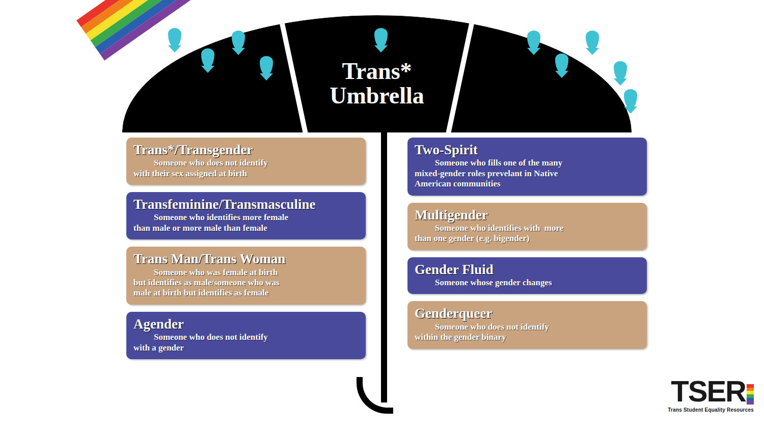Trans*
Umbrella
Trans*/Transgender
Someone who does not identify
with their sex assigned at birth
Transfeminine/Transmasculine
Someone who identifies more female
than male or more male than female
Trans Man/Trans Woman
Someone who was female at birth
but identifies as male/someone who was
male at birth but identifies as female
Agender
Someone who does not identify
with a gender
Two-Spirit
Someone who fills one of the many
mixed-gender roles prevelant in Native
American communities
Multigender
Someone who identifies with more
than one gender (e.g. bigender)
Gender Fluid
Someone whose gender changes
Genderqueer
Someone who does not identify
within the gender binary
TSER
Trans Student Equality Resources